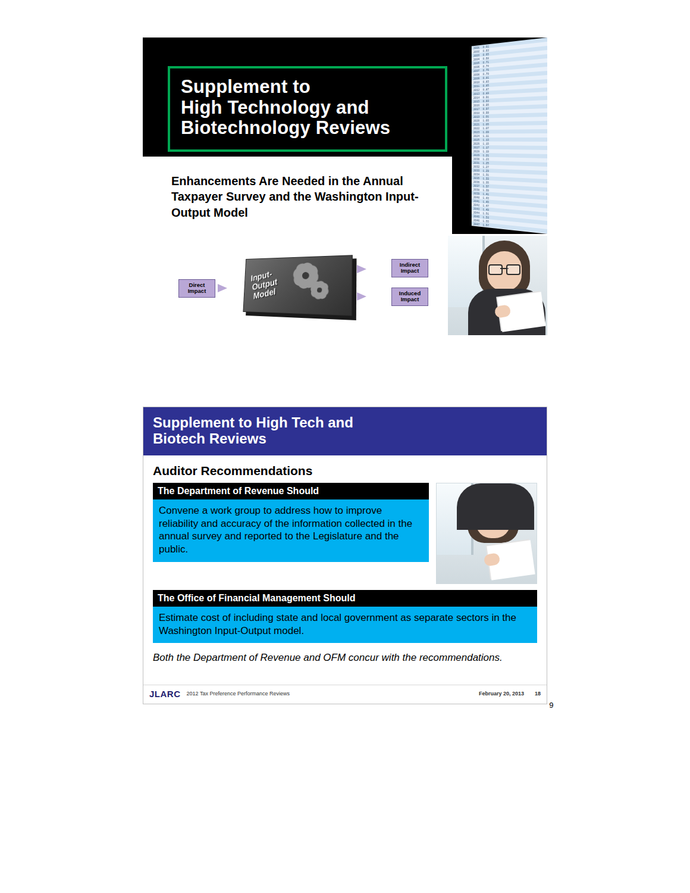2001 0.61 2002 0.63 2003 0.65 2004 0.68 2005 0.71 2006 0.74 2007 0.76 2008 0.79 2009 0.81 2010 0.83 2011 0.85 2012 0.87 2013 0.89 2014 0.91 2015 0.93 2016 0.95 2017 0.97 2018 0.99 2019 1.01 2020 1.03 2021 1.05 2022 1.07 2023 1.09 2024 1.11 2025 1.13 2026 1.15 2027 1.17 2028 1.19 2029 1.21 2030 1.23 2031 1.25 2032 1.27 2033 1.29 2034 1.31 2035 1.33 2036 1.35 2037 1.37 2038 1.39 2039 1.41 2040 1.43 2041 1.45 2042 1.47 2043 1.49 2044 1.51 2045 1.53 2046 1.55 2047 1.57 2048 1.59 2049 1.61 2050 1.63 2051 1.65 2052 1.67 2053 1.69 2054 1.71 2055 1.73 2056 1.75 2057 1.77 2058 1.79 2059 1.81 2060 1.83 2061 1.85 2062 1.87 2063 1.89 2064 1.91 2065 1.93 2066 1.95 2067 1.97 2068 1.99 2069 2.01 2070 2.03 2071 2.05 2072 2.07 2073 2.09 2074 2.11 2075 2.13 2076 2.15 2077 2.17 2078 2.19 2079 2.21 2080 2.23 2081 2.25 2082 2.27 2083 2.29 2084 2.31 2085 2.33 2086 2.35 2087 2.37 2088 2.39 2089 2.41 2090 2.43 2091 2.45 2092 2.47 2093 2.49 2094 2.51 2095 2.53 2096 2.55 2097 2.57 2098 2.59 2099 2.61 2100 2.63
Supplement to
High Technology and
Biotechnology Reviews
Enhancements Are Needed in the Annual Taxpayer Survey and the Washington Input-Output Model
Direct
Impact
Input-
Output
Model
Indirect
Impact
Induced
Impact
Supplement to High Tech and
Biotech Reviews
Auditor Recommendations
The Department of Revenue Should
Convene a work group to address how to improve reliability and accuracy of the information collected in the annual survey and reported to the Legislature and the public.
The Office of Financial Management Should
Estimate cost of including state and local government as separate sectors in the Washington Input-Output model.
Both the Department of Revenue and OFM concur with the recommendations.
JLARC 2012 Tax Preference Performance Reviews February 20, 201318
9